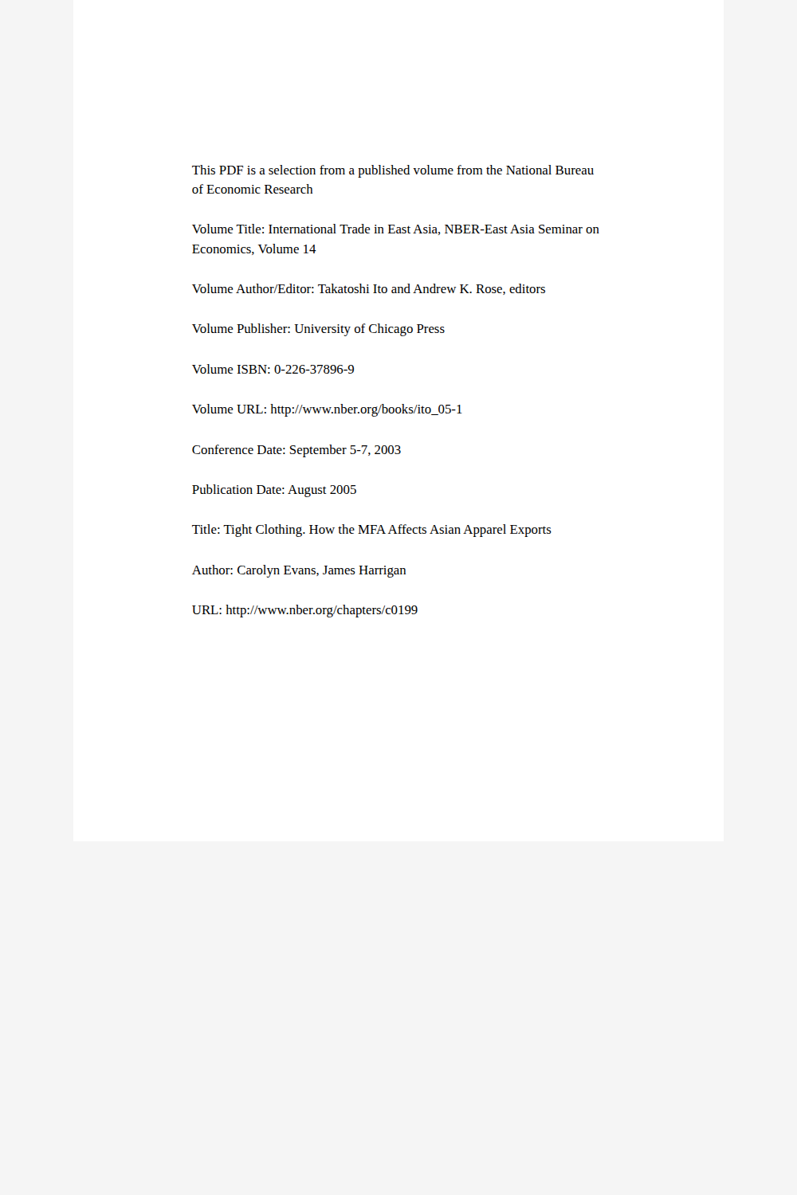This PDF is a selection from a published volume from the National Bureau of Economic Research
Volume Title: International Trade in East Asia, NBER-East Asia Seminar on Economics, Volume 14
Volume Author/Editor: Takatoshi Ito and Andrew K. Rose, editors
Volume Publisher: University of Chicago Press
Volume ISBN: 0-226-37896-9
Volume URL: http://www.nber.org/books/ito_05-1
Conference Date: September 5-7, 2003
Publication Date: August 2005
Title: Tight Clothing. How the MFA Affects Asian Apparel Exports
Author: Carolyn Evans, James Harrigan
URL: http://www.nber.org/chapters/c0199